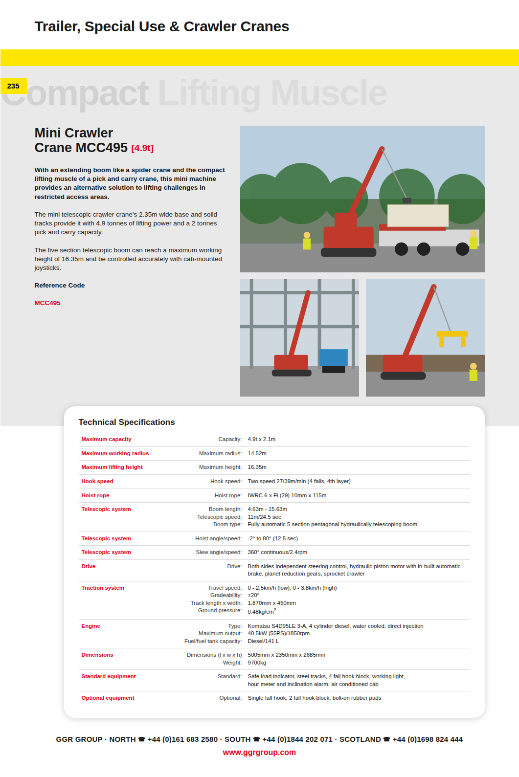Trailer, Special Use & Crawler Cranes
235
Compact Lifting Muscle
Mini Crawler
Crane MCC495 [4.9t]
With an extending boom like a spider crane and the compact lifting muscle of a pick and carry crane, this mini machine provides an alternative solution to lifting challenges in restricted access areas.
The mini telescopic crawler crane’s 2.35m wide base and solid tracks provide it with 4.9 tonnes of lifting power and a 2 tonnes pick and carry capacity.
The five section telescopic boom can reach a maximum working height of 16.35m and be controlled accurately with cab-mounted joysticks.
Reference Code
MCC495
Technical Specifications
| Maximum capacity | Capacity: | 4.9t x 2.1m |
| Maximum working radius | Maximum radius: | 14.52m |
| Maximum lifting height | Maximum height: | 16.35m |
| Hook speed | Hook speed: | Two speed 27/39m/min (4 falls, 4th layer) |
| Hoist rope | Hoist rope: | IWRC 6 x Fi (29) 10mm x 115m |
| Telescopic system | Boom length: Telescopic speed: Boom type: | 4.63m - 15.63m 11m/24.5 sec Fully automatic 5 section pentagonal hydraulically telescoping boom |
| Telescopic system | Hoist angle/speed: | -2° to 80° (12.5 sec) |
| Telescopic system | Slew angle/speed: | 360° continuous/2.4rpm |
| Drive | Drive: | Both sides independent steering control, hydraulic piston motor with in-built automatic brake, planet reduction gears, sprocket crawler |
| Traction system | Travel speed: Gradeability: Track length x width: Ground pressure: | 0 - 2.5km/h (low), 0 - 3.8km/h (high) ±20° 1,870mm x 450mm 0.48kg/cm 2 |
| Engine | Type: Maximum output: Fuel/fuel tank capacity: | Komatsu S4D95LE 3-A, 4 cylinder diesel, water cooled, direct injection 40.5kW (55PS)/1850rpm Diesel/141 L |
| Dimensions | Dimensions (l x w x h) Weight: | 5005mm x 2350mm x 2685mm 9700kg |
| Standard equipment | Standard: | Safe load indicator, steel tracks, 4 fall hook block, working light, hour meter and inclination alarm, air conditioned cab |
| Optional equipment | Optional: | Single fall hook, 2 fall hook block, bolt-on rubber pads |
GGR GROUP · NORTH ☎ +44 (0)161 683 2580 · SOUTH ☎ +44 (0)1844 202 071 · SCOTLAND ☎ +44 (0)1698 824 444
www.ggrgroup.com